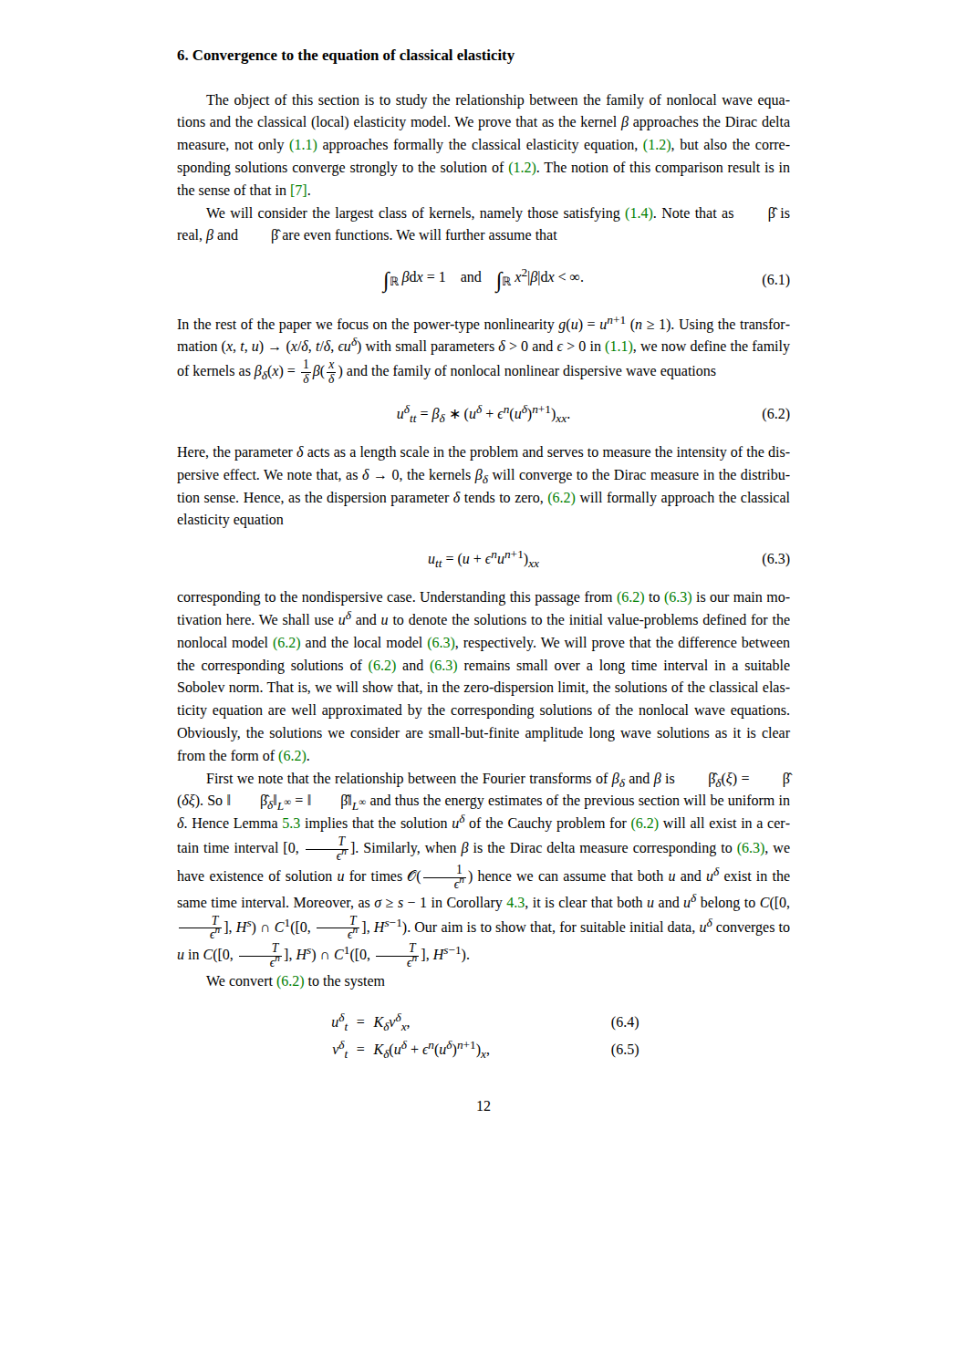6. Convergence to the equation of classical elasticity
The object of this section is to study the relationship between the family of nonlocal wave equations and the classical (local) elasticity model. We prove that as the kernel β approaches the Dirac delta measure, not only (1.1) approaches formally the classical elasticity equation, (1.2), but also the corresponding solutions converge strongly to the solution of (1.2). The notion of this comparison result is in the sense of that in [7].
We will consider the largest class of kernels, namely those satisfying (1.4). Note that as β̂ is real, β and β̂ are even functions. We will further assume that
∫ℝ βdx = 1 and ∫ℝ x2|β|dx < ∞. (6.1)
In the rest of the paper we focus on the power-type nonlinearity g(u) = un+1 (n ≥ 1). Using the transformation (x, t, u) → (x/δ, t/δ, ϵuδ) with small parameters δ > 0 and ϵ > 0 in (1.1), we now define the family of kernels as βδ(x) = 1 δ β(xδ) and the family of nonlocal nonlinear dispersive wave equations
uδtt = βδ ∗ (uδ + ϵn(uδ)n+1)xx. (6.2)
Here, the parameter δ acts as a length scale in the problem and serves to measure the intensity of the dispersive effect. We note that, as δ → 0, the kernels βδ will converge to the Dirac measure in the distribution sense. Hence, as the dispersion parameter δ tends to zero, (6.2) will formally approach the classical elasticity equation
utt = (u + ϵnun+1)xx (6.3)
corresponding to the nondispersive case. Understanding this passage from (6.2) to (6.3) is our main motivation here. We shall use uδ and u to denote the solutions to the initial value-problems defined for the nonlocal model (6.2) and the local model (6.3), respectively. We will prove that the difference between the corresponding solutions of (6.2) and (6.3) remains small over a long time interval in a suitable Sobolev norm. That is, we will show that, in the zero-dispersion limit, the solutions of the classical elasticity equation are well approximated by the corresponding solutions of the nonlocal wave equations. Obviously, the solutions we consider are small-but-finite amplitude long wave solutions as it is clear from the form of (6.2).
First we note that the relationship between the Fourier transforms of βδ and β is β̂δ(ξ) = β̂(δξ). So ‖β̂δ‖L∞ = ‖β̂‖L∞ and thus the energy estimates of the previous section will be uniform in δ. Hence Lemma 5.3 implies that the solution uδ of the Cauchy problem for (6.2) will all exist in a certain time interval [0, Tϵn]. Similarly, when β is the Dirac delta measure corresponding to (6.3), we have existence of solution u for times 𝒪(1 ϵn) hence we can assume that both u and uδ exist in the same time interval. Moreover, as σ ≥ s − 1 in Corollary 4.3, it is clear that both u and uδ belong to C([0, Tϵn], Hs) ∩ C1([0, Tϵn], Hs−1). Our aim is to show that, for suitable initial data, uδ converges to u in C([0, Tϵn], Hs) ∩ C1([0, Tϵn], Hs−1).
We convert (6.2) to the system
| u δ t | = | K δ v δ x , | (6.4) |
| v δ t | = | K δ ( u δ + ϵ n ( u δ ) n +1 ) x , | (6.5) |
12